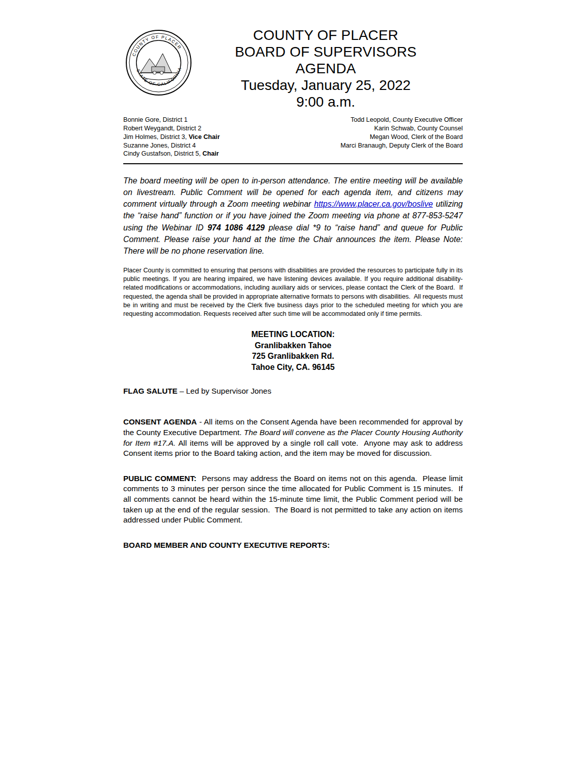COUNTY OF PLACER STATE OF CALIFORNIA
COUNTY OF PLACER
BOARD OF SUPERVISORS
AGENDA
Tuesday, January 25, 2022
9:00 a.m.
Bonnie Gore, District 1
Robert Weygandt, District 2
Jim Holmes, District 3, Vice Chair
Suzanne Jones, District 4
Cindy Gustafson, District 5, Chair
Todd Leopold, County Executive Officer
Karin Schwab, County Counsel
Megan Wood, Clerk of the Board
Marci Branaugh, Deputy Clerk of the Board
The board meeting will be open to in-person attendance. The entire meeting will be available on livestream. Public Comment will be opened for each agenda item, and citizens may comment virtually through a Zoom meeting webinar https://www.placer.ca.gov/boslive utilizing the “raise hand” function or if you have joined the Zoom meeting via phone at 877-853-5247 using the Webinar ID 974 1086 4129 please dial *9 to “raise hand” and queue for Public Comment. Please raise your hand at the time the Chair announces the item. Please Note: There will be no phone reservation line.
Placer County is committed to ensuring that persons with disabilities are provided the resources to participate fully in its public meetings. If you are hearing impaired, we have listening devices available. If you require additional disability-related modifications or accommodations, including auxiliary aids or services, please contact the Clerk of the Board. If requested, the agenda shall be provided in appropriate alternative formats to persons with disabilities. All requests must be in writing and must be received by the Clerk five business days prior to the scheduled meeting for which you are requesting accommodation. Requests received after such time will be accommodated only if time permits.
MEETING LOCATION:
Granlibakken Tahoe
725 Granlibakken Rd.
Tahoe City, CA. 96145
FLAG SALUTE – Led by Supervisor Jones
CONSENT AGENDA - All items on the Consent Agenda have been recommended for approval by the County Executive Department. The Board will convene as the Placer County Housing Authority for Item #17.A. All items will be approved by a single roll call vote. Anyone may ask to address Consent items prior to the Board taking action, and the item may be moved for discussion.
PUBLIC COMMENT: Persons may address the Board on items not on this agenda. Please limit comments to 3 minutes per person since the time allocated for Public Comment is 15 minutes. If all comments cannot be heard within the 15-minute time limit, the Public Comment period will be taken up at the end of the regular session. The Board is not permitted to take any action on items addressed under Public Comment.
BOARD MEMBER AND COUNTY EXECUTIVE REPORTS: